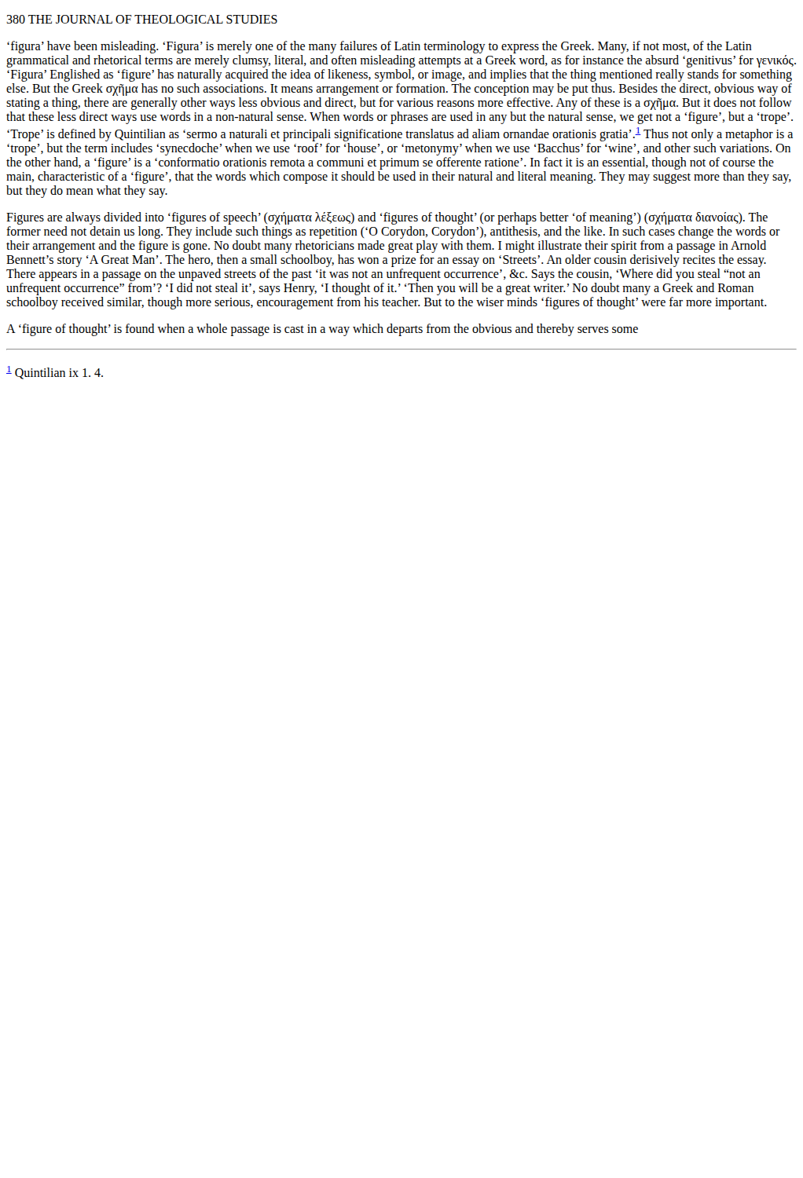380 THE JOURNAL OF THEOLOGICAL STUDIES
‘figura’ have been misleading. ‘Figura’ is merely one of the many failures of Latin terminology to express the Greek. Many, if not most, of the Latin grammatical and rhetorical terms are merely clumsy, literal, and often misleading attempts at a Greek word, as for instance the absurd ‘genitivus’ for γενικός. ‘Figura’ Englished as ‘figure’ has naturally acquired the idea of likeness, symbol, or image, and implies that the thing mentioned really stands for something else. But the Greek σχῆμα has no such associations. It means arrangement or formation. The conception may be put thus. Besides the direct, obvious way of stating a thing, there are generally other ways less obvious and direct, but for various reasons more effective. Any of these is a σχῆμα. But it does not follow that these less direct ways use words in a non-natural sense. When words or phrases are used in any but the natural sense, we get not a ‘figure’, but a ‘trope’. ‘Trope’ is defined by Quintilian as ‘sermo a naturali et principali significatione translatus ad aliam ornandae orationis gratia’.1 Thus not only a metaphor is a ‘trope’, but the term includes ‘synecdoche’ when we use ‘roof’ for ‘house’, or ‘metonymy’ when we use ‘Bacchus’ for ‘wine’, and other such variations. On the other hand, a ‘figure’ is a ‘conformatio orationis remota a communi et primum se offerente ratione’. In fact it is an essential, though not of course the main, characteristic of a ‘figure’, that the words which compose it should be used in their natural and literal meaning. They may suggest more than they say, but they do mean what they say.
Figures are always divided into ‘figures of speech’ (σχήματα λέξεως) and ‘figures of thought’ (or perhaps better ‘of meaning’) (σχήματα διανοίας). The former need not detain us long. They include such things as repetition (‘O Corydon, Corydon’), antithesis, and the like. In such cases change the words or their arrangement and the figure is gone. No doubt many rhetoricians made great play with them. I might illustrate their spirit from a passage in Arnold Bennett’s story ‘A Great Man’. The hero, then a small schoolboy, has won a prize for an essay on ‘Streets’. An older cousin derisively recites the essay. There appears in a passage on the unpaved streets of the past ‘it was not an unfrequent occurrence’, &c. Says the cousin, ‘Where did you steal “not an unfrequent occurrence” from’? ‘I did not steal it’, says Henry, ‘I thought of it.’ ‘Then you will be a great writer.’ No doubt many a Greek and Roman schoolboy received similar, though more serious, encouragement from his teacher. But to the wiser minds ‘figures of thought’ were far more important.
A ‘figure of thought’ is found when a whole passage is cast in a way which departs from the obvious and thereby serves some
1 Quintilian ix 1. 4.